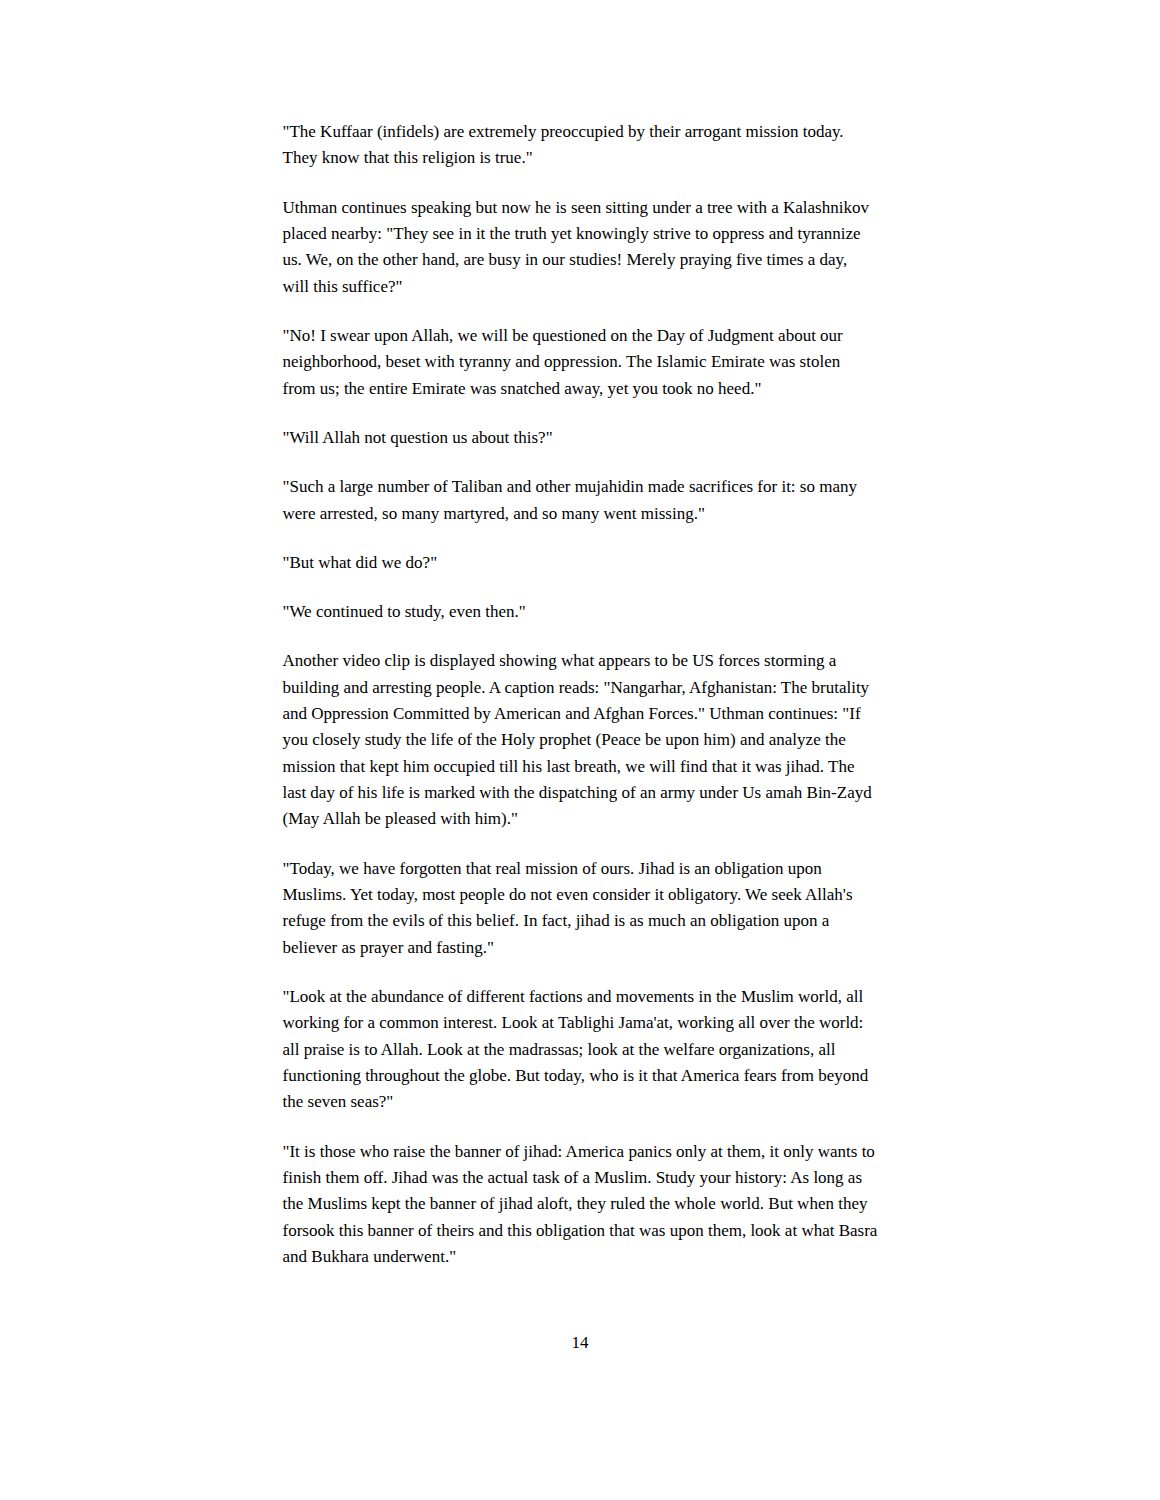"The Kuffaar (infidels) are extremely preoccupied by their arrogant mission today. They know that this religion is true."
Uthman continues speaking but now he is seen sitting under a tree with a Kalashnikov placed nearby: "They see in it the truth yet knowingly strive to oppress and tyrannize us. We, on the other hand, are busy in our studies! Merely praying five times a day, will this suffice?"
"No! I swear upon Allah, we will be questioned on the Day of Judgment about our neighborhood, beset with tyranny and oppression. The Islamic Emirate was stolen from us; the entire Emirate was snatched away, yet you took no heed."
"Will Allah not question us about this?"
"Such a large number of Taliban and other mujahidin made sacrifices for it: so many were arrested, so many martyred, and so many went missing."
"But what did we do?"
"We continued to study, even then."
Another video clip is displayed showing what appears to be US forces storming a building and arresting people. A caption reads: "Nangarhar, Afghanistan: The brutality and Oppression Committed by American and Afghan Forces." Uthman continues: "If you closely study the life of the Holy prophet (Peace be upon him) and analyze the mission that kept him occupied till his last breath, we will find that it was jihad. The last day of his life is marked with the dispatching of an army under Us amah Bin-Zayd (May Allah be pleased with him)."
"Today, we have forgotten that real mission of ours. Jihad is an obligation upon Muslims. Yet today, most people do not even consider it obligatory. We seek Allah's refuge from the evils of this belief. In fact, jihad is as much an obligation upon a believer as prayer and fasting."
"Look at the abundance of different factions and movements in the Muslim world, all working for a common interest. Look at Tablighi Jama'at, working all over the world: all praise is to Allah. Look at the madrassas; look at the welfare organizations, all functioning throughout the globe. But today, who is it that America fears from beyond the seven seas?"
"It is those who raise the banner of jihad: America panics only at them, it only wants to finish them off. Jihad was the actual task of a Muslim. Study your history: As long as the Muslims kept the banner of jihad aloft, they ruled the whole world. But when they forsook this banner of theirs and this obligation that was upon them, look at what Basra and Bukhara underwent."
14